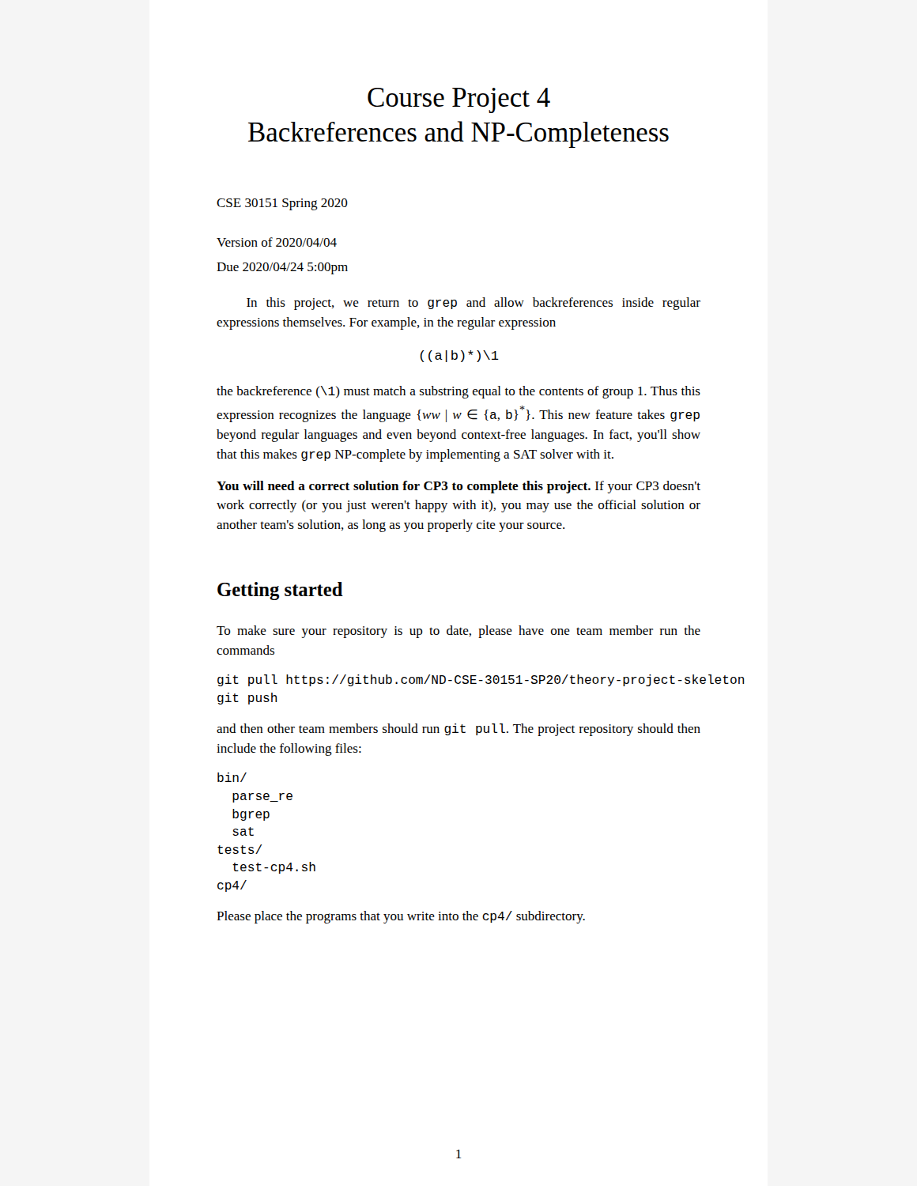Course Project 4
Backreferences and NP-Completeness
CSE 30151 Spring 2020
Version of 2020/04/04
Due 2020/04/24 5:00pm
In this project, we return to grep and allow backreferences inside regular expressions themselves. For example, in the regular expression
((a|b)*)\1
the backreference (\1) must match a substring equal to the contents of group 1. Thus this expression recognizes the language {ww | w ∈ {a, b}*}. This new feature takes grep beyond regular languages and even beyond context-free languages. In fact, you'll show that this makes grep NP-complete by implementing a SAT solver with it.
You will need a correct solution for CP3 to complete this project. If your CP3 doesn't work correctly (or you just weren't happy with it), you may use the official solution or another team's solution, as long as you properly cite your source.
Getting started
To make sure your repository is up to date, please have one team member run the commands
git pull https://github.com/ND-CSE-30151-SP20/theory-project-skeleton
git push
and then other team members should run git pull. The project repository should then include the following files:
bin/
  parse_re
  bgrep
  sat
tests/
  test-cp4.sh
cp4/
Please place the programs that you write into the cp4/ subdirectory.
1